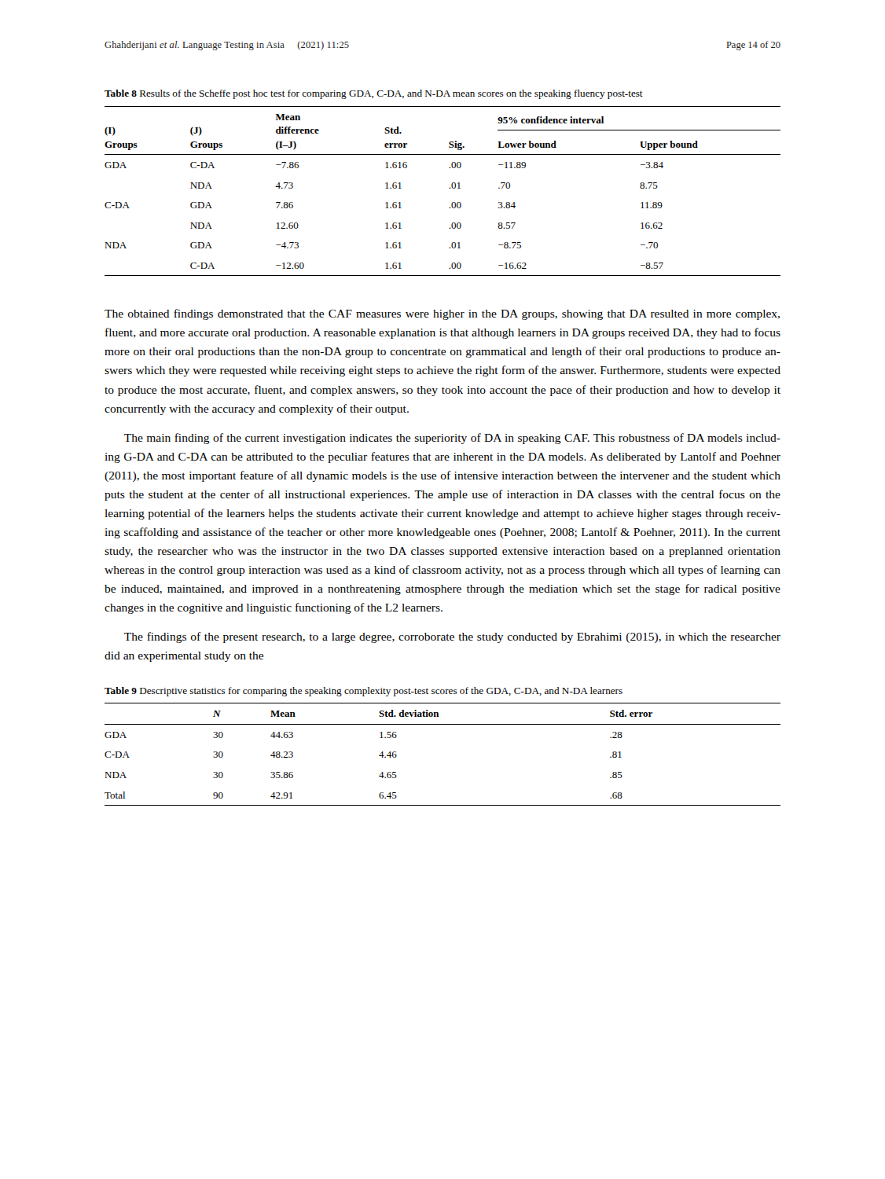Ghahderijani et al. Language Testing in Asia (2021) 11:25
Page 14 of 20
Table 8 Results of the Scheffe post hoc test for comparing GDA, C-DA, and N-DA mean scores on the speaking fluency post-test
| (I) Groups | (J) Groups | Mean difference (I–J) | Std. error | Sig. | 95% confidence interval |
| --- | --- | --- | --- | --- | --- |
| Lower bound | Upper bound |
| GDA | C-DA | −7.86 | 1.616 | .00 | −11.89 | −3.84 |
| | NDA | 4.73 | 1.61 | .01 | .70 | 8.75 |
| C-DA | GDA | 7.86 | 1.61 | .00 | 3.84 | 11.89 |
| | NDA | 12.60 | 1.61 | .00 | 8.57 | 16.62 |
| NDA | GDA | −4.73 | 1.61 | .01 | −8.75 | −.70 |
| | C-DA | −12.60 | 1.61 | .00 | −16.62 | −8.57 |
The obtained findings demonstrated that the CAF measures were higher in the DA groups, showing that DA resulted in more complex, fluent, and more accurate oral production. A reasonable explanation is that although learners in DA groups received DA, they had to focus more on their oral productions than the non-DA group to concentrate on grammatical and length of their oral productions to produce answers which they were requested while receiving eight steps to achieve the right form of the answer. Furthermore, students were expected to produce the most accurate, fluent, and complex answers, so they took into account the pace of their production and how to develop it concurrently with the accuracy and complexity of their output.
The main finding of the current investigation indicates the superiority of DA in speaking CAF. This robustness of DA models including G-DA and C-DA can be attributed to the peculiar features that are inherent in the DA models. As deliberated by Lantolf and Poehner (2011), the most important feature of all dynamic models is the use of intensive interaction between the intervener and the student which puts the student at the center of all instructional experiences. The ample use of interaction in DA classes with the central focus on the learning potential of the learners helps the students activate their current knowledge and attempt to achieve higher stages through receiving scaffolding and assistance of the teacher or other more knowledgeable ones (Poehner, 2008; Lantolf & Poehner, 2011). In the current study, the researcher who was the instructor in the two DA classes supported extensive interaction based on a preplanned orientation whereas in the control group interaction was used as a kind of classroom activity, not as a process through which all types of learning can be induced, maintained, and improved in a nonthreatening atmosphere through the mediation which set the stage for radical positive changes in the cognitive and linguistic functioning of the L2 learners.
The findings of the present research, to a large degree, corroborate the study conducted by Ebrahimi (2015), in which the researcher did an experimental study on the
Table 9 Descriptive statistics for comparing the speaking complexity post-test scores of the GDA, C-DA, and N-DA learners
| | N | Mean | Std. deviation | Std. error |
| --- | --- | --- | --- | --- |
| GDA | 30 | 44.63 | 1.56 | .28 |
| C-DA | 30 | 48.23 | 4.46 | .81 |
| NDA | 30 | 35.86 | 4.65 | .85 |
| Total | 90 | 42.91 | 6.45 | .68 |